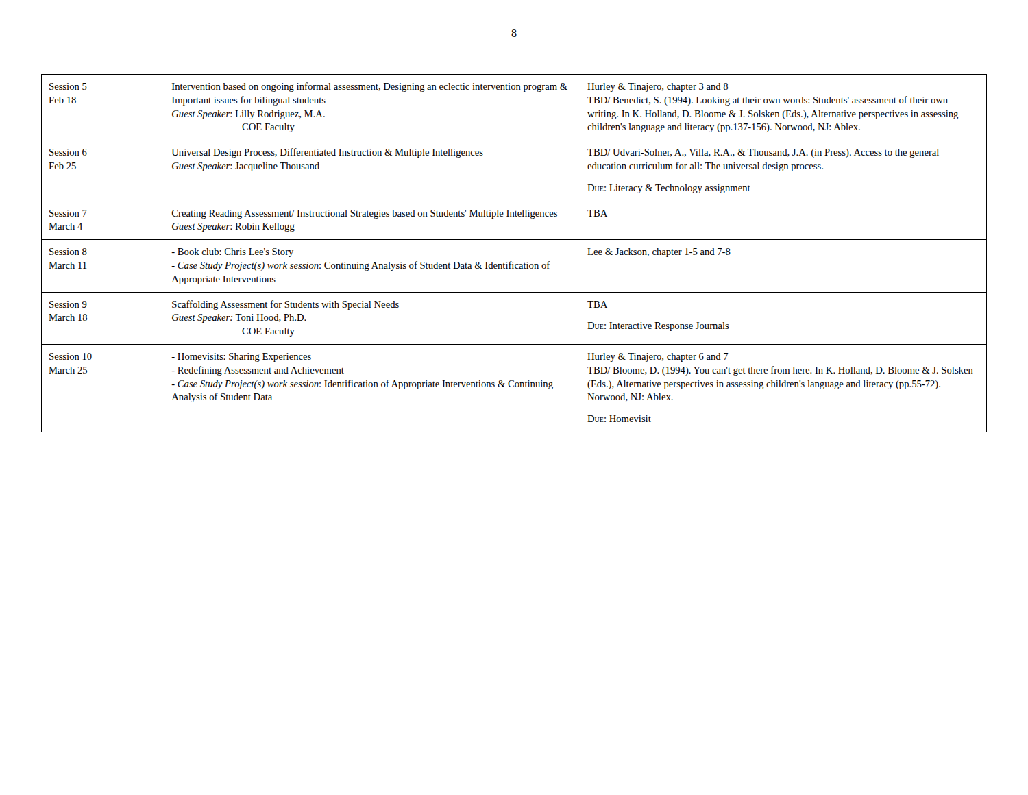8
| Session 5 Feb 18 | Intervention based on ongoing informal assessment, Designing an eclectic intervention program & Important issues for bilingual students Guest Speaker : Lilly Rodriguez, M.A. COE Faculty | Hurley & Tinajero, chapter 3 and 8 TBD/ Benedict, S. (1994). Looking at their own words: Students' assessment of their own writing. In K. Holland, D. Bloome & J. Solsken (Eds.), Alternative perspectives in assessing children's language and literacy (pp.137-156). Norwood, NJ: Ablex. |
| Session 6 Feb 25 | Universal Design Process, Differentiated Instruction & Multiple Intelligences Guest Speaker : Jacqueline Thousand | TBD/ Udvari-Solner, A., Villa, R.A., & Thousand, J.A. (in Press). Access to the general education curriculum for all: The universal design process. Due : Literacy & Technology assignment |
| Session 7 March 4 | Creating Reading Assessment/ Instructional Strategies based on Students' Multiple Intelligences Guest Speaker : Robin Kellogg | TBA |
| Session 8 March 11 | - Book club: Chris Lee's Story - Case Study Project(s) work session : Continuing Analysis of Student Data & Identification of Appropriate Interventions | Lee & Jackson, chapter 1-5 and 7-8 |
| Session 9 March 18 | Scaffolding Assessment for Students with Special Needs Guest Speaker: Toni Hood, Ph.D. COE Faculty | TBA Due : Interactive Response Journals |
| Session 10 March 25 | - Homevisits: Sharing Experiences - Redefining Assessment and Achievement - Case Study Project(s) work session : Identification of Appropriate Interventions & Continuing Analysis of Student Data | Hurley & Tinajero, chapter 6 and 7 TBD/ Bloome, D. (1994). You can't get there from here. In K. Holland, D. Bloome & J. Solsken (Eds.), Alternative perspectives in assessing children's language and literacy (pp.55-72). Norwood, NJ: Ablex. Due : Homevisit |